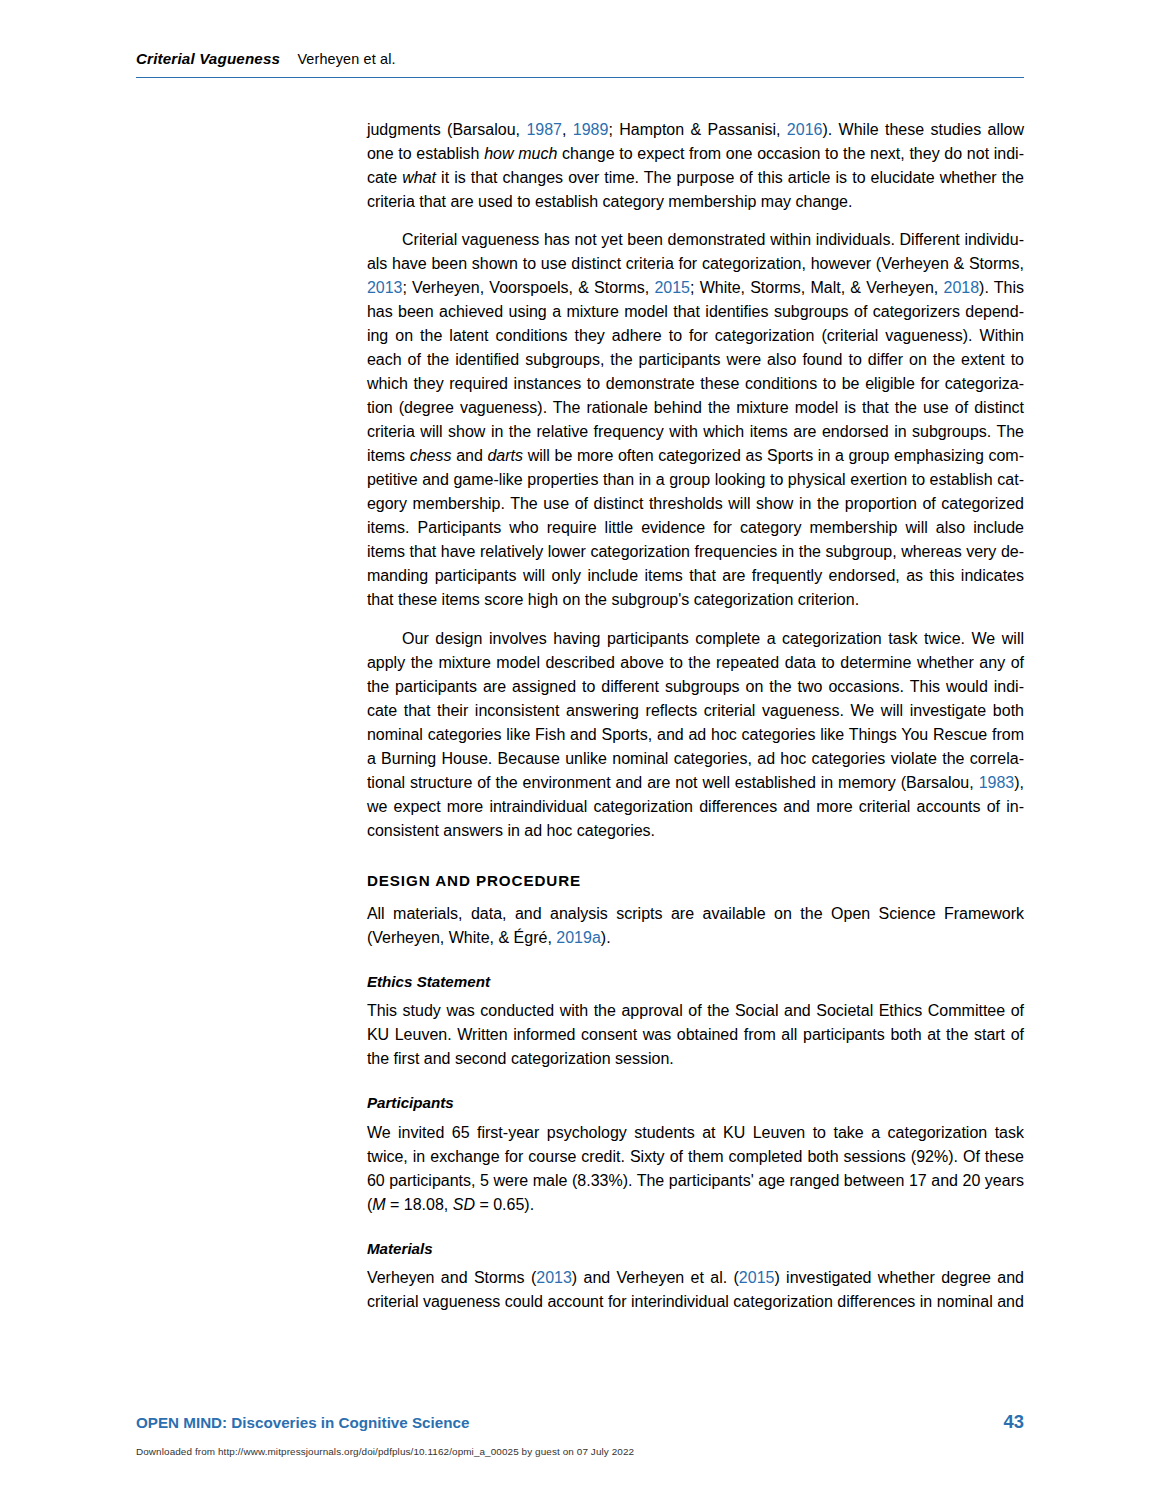Criterial Vagueness Verheyen et al.
judgments (Barsalou, 1987, 1989; Hampton & Passanisi, 2016). While these studies allow one to establish how much change to expect from one occasion to the next, they do not indicate what it is that changes over time. The purpose of this article is to elucidate whether the criteria that are used to establish category membership may change.
Criterial vagueness has not yet been demonstrated within individuals. Different individuals have been shown to use distinct criteria for categorization, however (Verheyen & Storms, 2013; Verheyen, Voorspoels, & Storms, 2015; White, Storms, Malt, & Verheyen, 2018). This has been achieved using a mixture model that identifies subgroups of categorizers depending on the latent conditions they adhere to for categorization (criterial vagueness). Within each of the identified subgroups, the participants were also found to differ on the extent to which they required instances to demonstrate these conditions to be eligible for categorization (degree vagueness). The rationale behind the mixture model is that the use of distinct criteria will show in the relative frequency with which items are endorsed in subgroups. The items chess and darts will be more often categorized as Sports in a group emphasizing competitive and game-like properties than in a group looking to physical exertion to establish category membership. The use of distinct thresholds will show in the proportion of categorized items. Participants who require little evidence for category membership will also include items that have relatively lower categorization frequencies in the subgroup, whereas very demanding participants will only include items that are frequently endorsed, as this indicates that these items score high on the subgroup's categorization criterion.
Our design involves having participants complete a categorization task twice. We will apply the mixture model described above to the repeated data to determine whether any of the participants are assigned to different subgroups on the two occasions. This would indicate that their inconsistent answering reflects criterial vagueness. We will investigate both nominal categories like Fish and Sports, and ad hoc categories like Things You Rescue from a Burning House. Because unlike nominal categories, ad hoc categories violate the correlational structure of the environment and are not well established in memory (Barsalou, 1983), we expect more intraindividual categorization differences and more criterial accounts of inconsistent answers in ad hoc categories.
Design and Procedure
All materials, data, and analysis scripts are available on the Open Science Framework (Verheyen, White, & Égré, 2019a).
Ethics Statement
This study was conducted with the approval of the Social and Societal Ethics Committee of KU Leuven. Written informed consent was obtained from all participants both at the start of the first and second categorization session.
Participants
We invited 65 first-year psychology students at KU Leuven to take a categorization task twice, in exchange for course credit. Sixty of them completed both sessions (92%). Of these 60 participants, 5 were male (8.33%). The participants' age ranged between 17 and 20 years (M = 18.08, SD = 0.65).
Materials
Verheyen and Storms (2013) and Verheyen et al. (2015) investigated whether degree and criterial vagueness could account for interindividual categorization differences in nominal and
OPEN MIND: Discoveries in Cognitive Science 43
Downloaded from http://www.mitpressjournals.org/doi/pdfplus/10.1162/opmi_a_00025 by guest on 07 July 2022